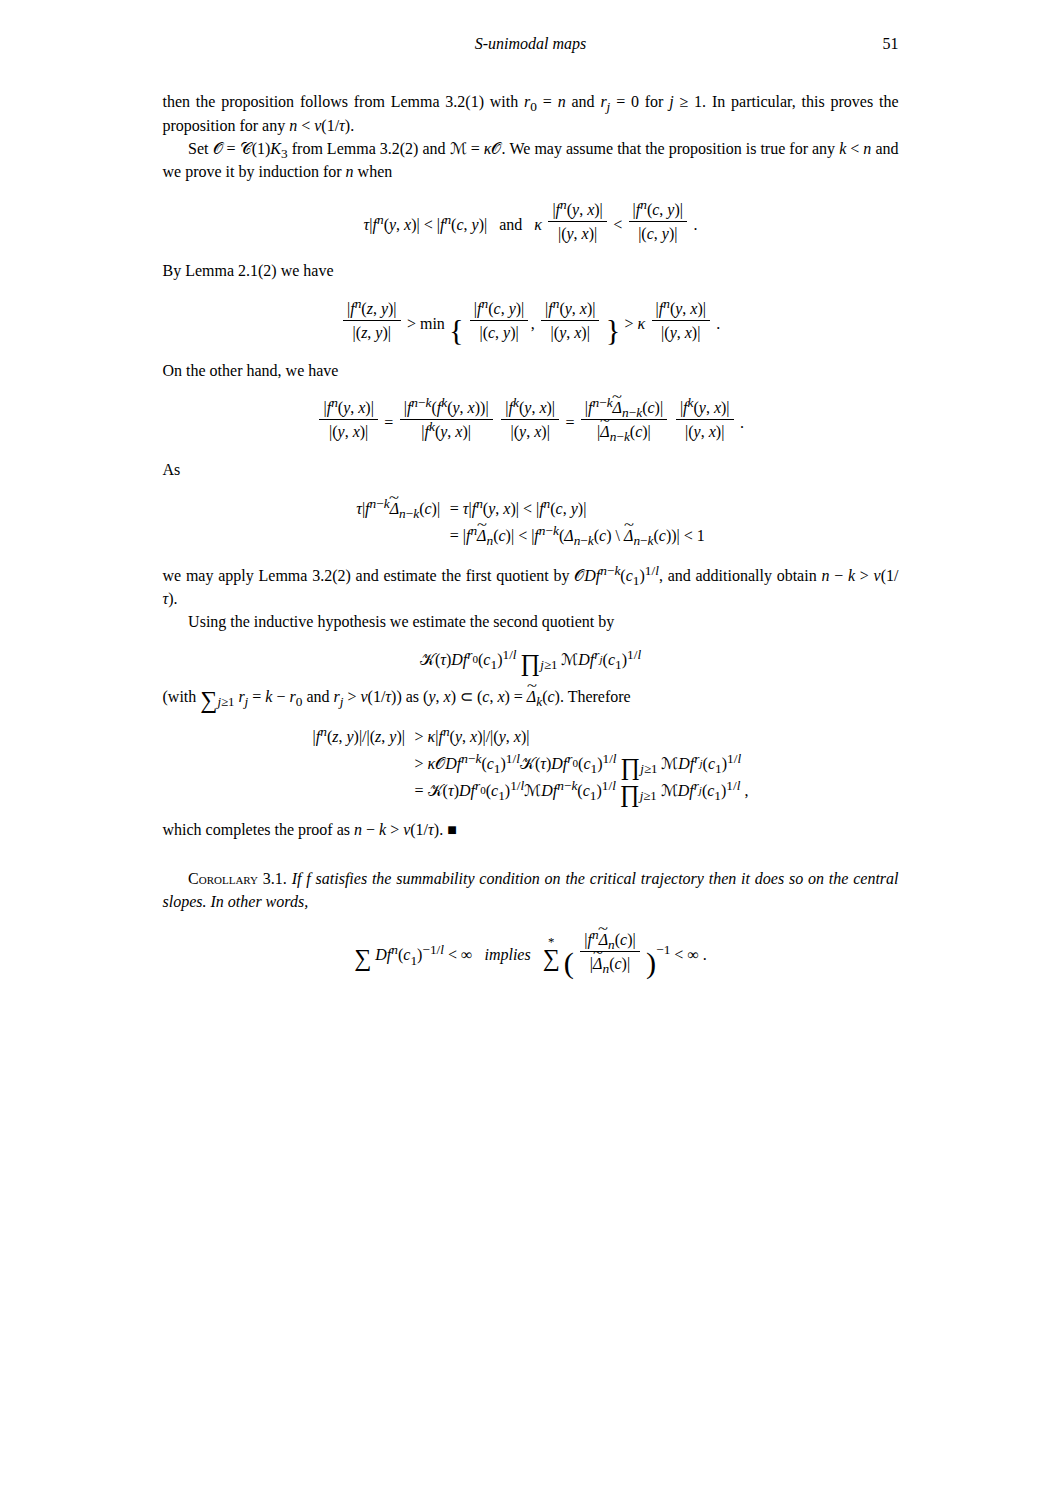S-unimodal maps 51
then the proposition follows from Lemma 3.2(1) with r0 = n and rj = 0 for j ≥ 1. In particular, this proves the proposition for any n < ν(1/τ).
Set 𝒪 = 𝒞(1)K3 from Lemma 3.2(2) and ℳ = κ 𝒪. We may assume that the proposition is true for any k < n and we prove it by induction for n when
τ|fn(y, x)| < |fn(c, y)| and κ |fn(y, x)||(y, x)| < |fn(c, y)||(c, y)| .
By Lemma 2.1(2) we have
|fn(z, y)||(z, y)| > min { |fn(c, y)||(c, y)|, |fn(y, x)||(y, x)| } > κ |fn(y, x)||(y, x)| .
On the other hand, we have
|fn(y, x)||(y, x)| = |fn−k(fk(y, x))||fk(y, x)| |fk(y, x)||(y, x)| = |fn−k~Δn−k(c)||~Δn−k(c)| |fk(y, x)||(y, x)| .
As
τ|fn−k~Δn−k(c)| = τ|fn(y, x)| < |fn(c, y)|
= |fn~Δn(c)| < |fn−k(Δn−k(c) \ ~Δn−k(c))| < 1
we may apply Lemma 3.2(2) and estimate the first quotient by 𝒪Dfn−k(c1)1/l, and additionally obtain n − k > ν(1/τ).
Using the inductive hypothesis we estimate the second quotient by
𝒦(τ)Dfr0(c1)1/l ∏j≥1 ℳDfrj(c1)1/l
(with ∑j≥1 rj = k − r0 and rj > ν(1/τ)) as (y, x) ⊂ (c, x) = ~Δk(c). Therefore
|fn(z, y)|/|(z, y)| > κ|fn(y, x)|/|(y, x)|
> κ 𝒪Dfn−k(c1)1/l𝒦(τ)Dfr0(c1)1/l ∏j≥1 ℳDfrj(c1)1/l
= 𝒦(τ)Dfr0(c1)1/lℳDfn−k(c1)1/l ∏j≥1 ℳDfrj(c1)1/l ,
which completes the proof as n − k > ν(1/τ). ■
Corollary 3.1. If f satisfies the summability condition on the critical trajectory then it does so on the central slopes. In other words,
∑ Dfn(c1)−1/l < ∞ implies *∑ ( |fn~Δn(c)||~Δn(c)| )−1 < ∞ .